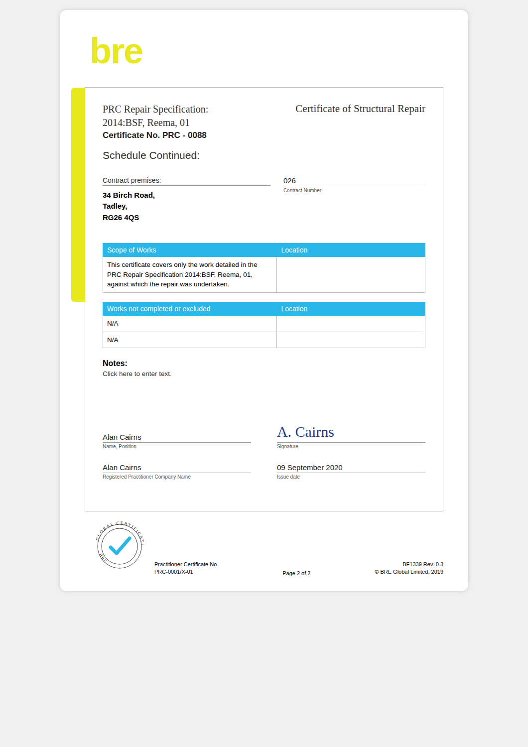bre
PRC Repair Specification:
2014:BSF, Reema, 01
Certificate No. PRC - 0088
Certificate of Structural Repair
Schedule Continued:
Contract premises:
34 Birch Road,
Tadley,
RG26 4QS
026
Contract Number
| Scope of Works | Location |
| --- | --- |
| This certificate covers only the work detailed in the PRC Repair Specification 2014:BSF, Reema, 01, against which the repair was undertaken. | |
| Works not completed or excluded | Location |
| --- | --- |
| N/A | |
| N/A | |
Notes:
Click here to enter text.
Alan Cairns
Name, Position
A. Cairns
Signature
Alan Cairns
Registered Practitioner Company Name
09 September 2020
Issue date
GLOBAL CERTIFICATION BRE
Practitioner Certificate No.
PRC-0001/X-01
Page 2 of 2
BF1339 Rev. 0.3
© BRE Global Limited, 2019